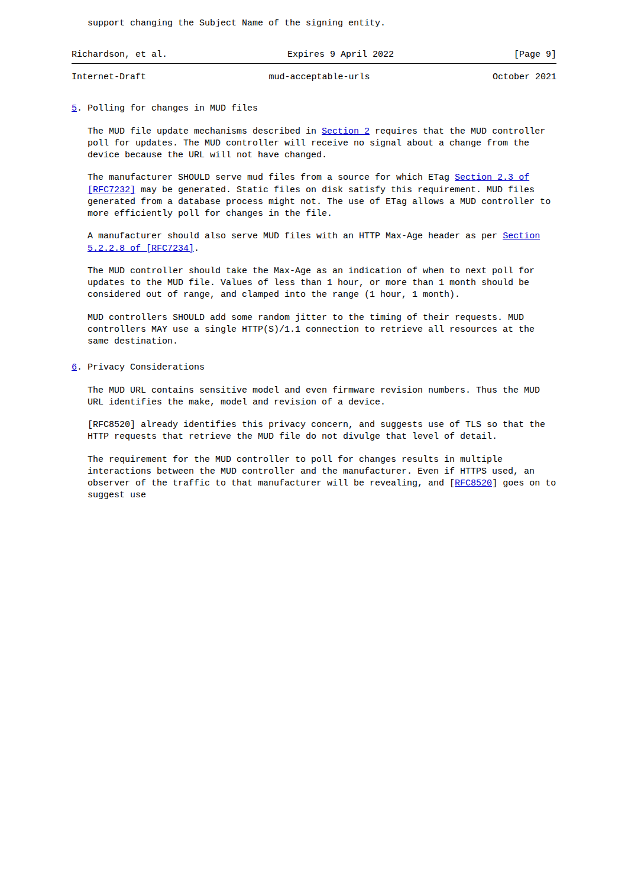support changing the Subject Name of the signing entity.
Richardson, et al. Expires 9 April 2022 [Page 9]
Internet-Draft mud-acceptable-urls October 2021
5. Polling for changes in MUD files
The MUD file update mechanisms described in Section 2 requires that the MUD controller poll for updates. The MUD controller will receive no signal about a change from the device because the URL will not have changed.
The manufacturer SHOULD serve mud files from a source for which ETag Section 2.3 of [RFC7232] may be generated. Static files on disk satisfy this requirement. MUD files generated from a database process might not. The use of ETag allows a MUD controller to more efficiently poll for changes in the file.
A manufacturer should also serve MUD files with an HTTP Max-Age header as per Section 5.2.2.8 of [RFC7234].
The MUD controller should take the Max-Age as an indication of when to next poll for updates to the MUD file. Values of less than 1 hour, or more than 1 month should be considered out of range, and clamped into the range (1 hour, 1 month).
MUD controllers SHOULD add some random jitter to the timing of their requests. MUD controllers MAY use a single HTTP(S)/1.1 connection to retrieve all resources at the same destination.
6. Privacy Considerations
The MUD URL contains sensitive model and even firmware revision numbers. Thus the MUD URL identifies the make, model and revision of a device.
[RFC8520] already identifies this privacy concern, and suggests use of TLS so that the HTTP requests that retrieve the MUD file do not divulge that level of detail.
The requirement for the MUD controller to poll for changes results in multiple interactions between the MUD controller and the manufacturer. Even if HTTPS used, an observer of the traffic to that manufacturer will be revealing, and [RFC8520] goes on to suggest use